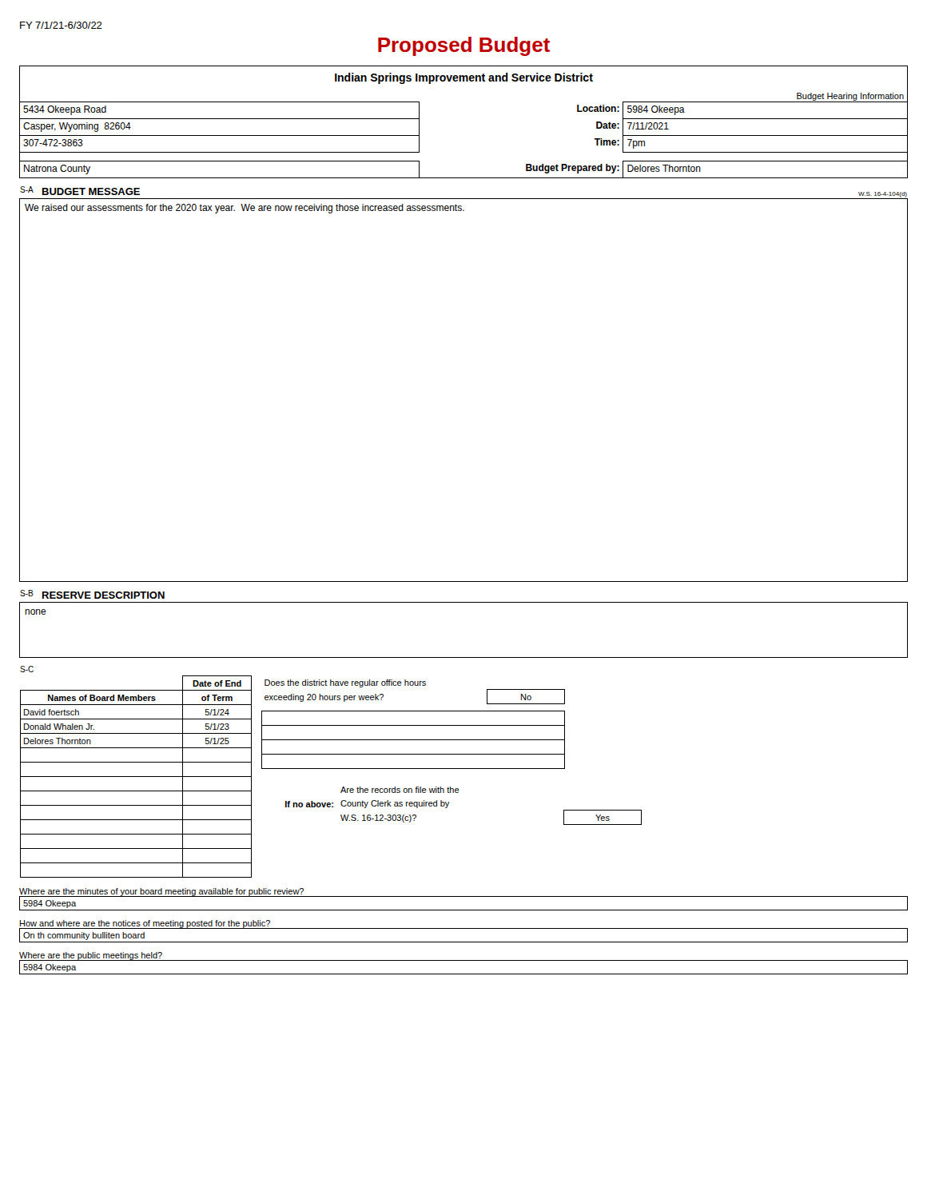FY 7/1/21-6/30/22
Proposed Budget
| Indian Springs Improvement and Service District |
| | | Budget Hearing Information |
| 5434 Okeepa Road | | Location: | 5984 Okeepa |
| Casper, Wyoming 82604 | | Date: | 7/11/2021 |
| 307-472-3863 | | Time: | 7pm |
| Natrona County | | Budget Prepared by: | Delores Thornton |
| S-A | BUDGET MESSAGE | W.S. 16-4-104(d) |
We raised our assessments for the 2020 tax year. We are now receiving those increased assessments.
| S-B | RESERVE DESCRIPTION |
none
| S-C | |
| / / Date of End / / Names of Board Members / of Term / / David foertsch / 5/1/24 / / Donald Whalen Jr. / 5/1/23 / / Delores Thornton / 5/1/25 / | / Does the district have regular office hours / / exceeding 20 hours per week? / No / / If no above: / / Are the records on file with the / / County Clerk as required by / / / W.S. 16-12-303(c)? / Yes / / |
Where are the minutes of your board meeting available for public review?
5984 Okeepa
How and where are the notices of meeting posted for the public?
On th community bulliten board
Where are the public meetings held?
5984 Okeepa